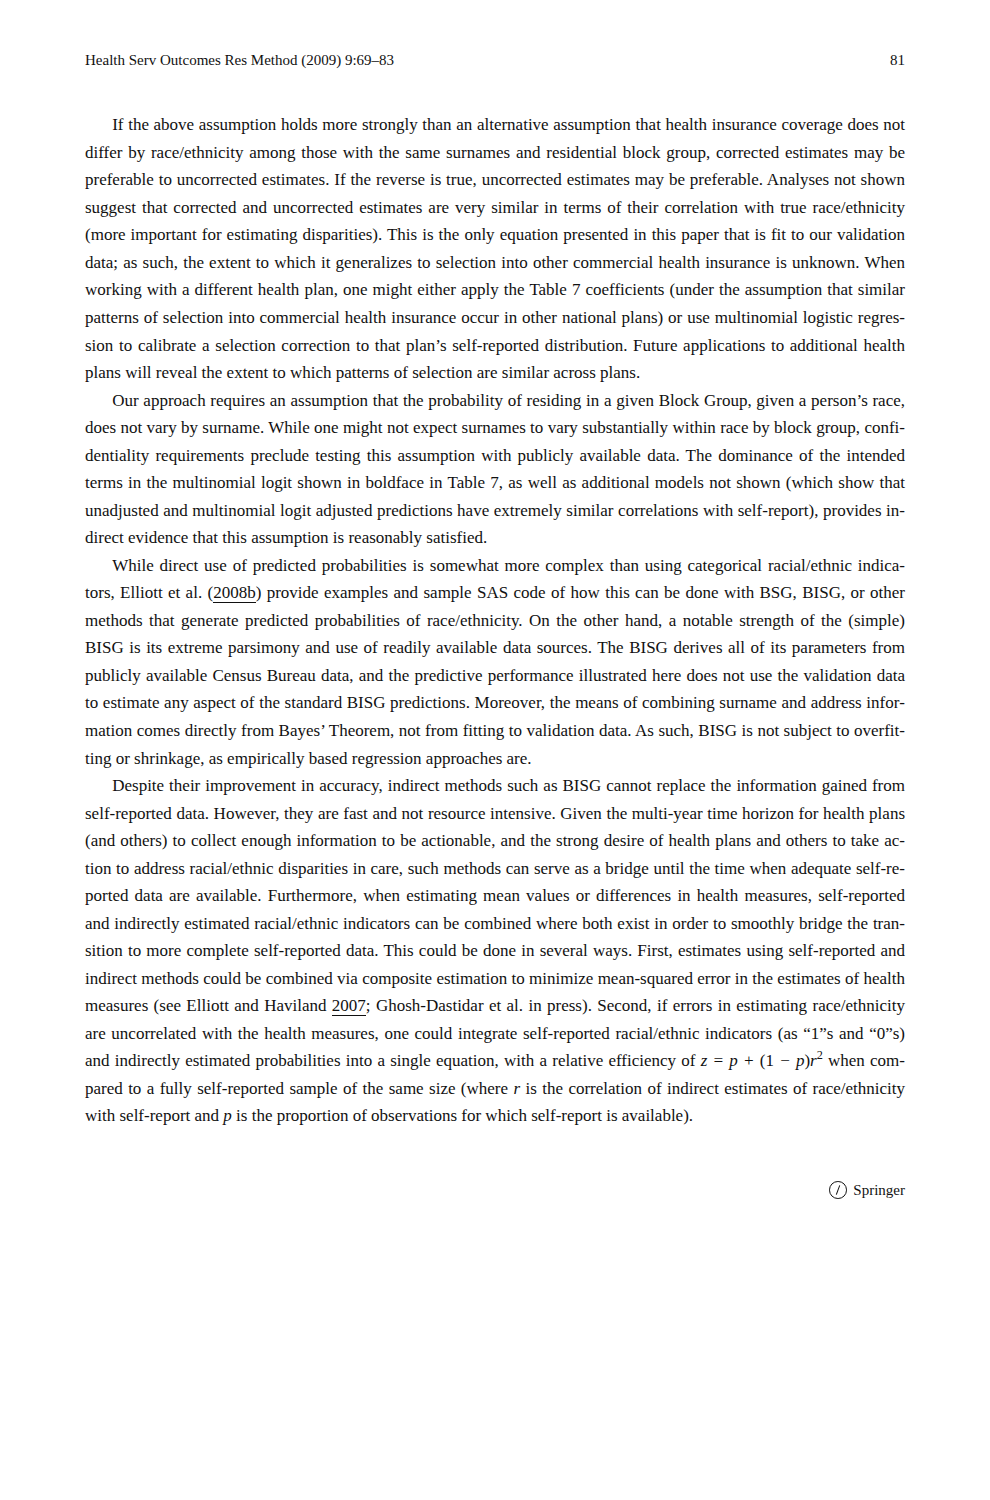Health Serv Outcomes Res Method (2009) 9:69–83 81
If the above assumption holds more strongly than an alternative assumption that health insurance coverage does not differ by race/ethnicity among those with the same surnames and residential block group, corrected estimates may be preferable to uncorrected estimates. If the reverse is true, uncorrected estimates may be preferable. Analyses not shown suggest that corrected and uncorrected estimates are very similar in terms of their correlation with true race/ethnicity (more important for estimating disparities). This is the only equation presented in this paper that is fit to our validation data; as such, the extent to which it generalizes to selection into other commercial health insurance is unknown. When working with a different health plan, one might either apply the Table 7 coefficients (under the assumption that similar patterns of selection into commercial health insurance occur in other national plans) or use multinomial logistic regression to calibrate a selection correction to that plan’s self-reported distribution. Future applications to additional health plans will reveal the extent to which patterns of selection are similar across plans.
Our approach requires an assumption that the probability of residing in a given Block Group, given a person’s race, does not vary by surname. While one might not expect surnames to vary substantially within race by block group, confidentiality requirements preclude testing this assumption with publicly available data. The dominance of the intended terms in the multinomial logit shown in boldface in Table 7, as well as additional models not shown (which show that unadjusted and multinomial logit adjusted predictions have extremely similar correlations with self-report), provides indirect evidence that this assumption is reasonably satisfied.
While direct use of predicted probabilities is somewhat more complex than using categorical racial/ethnic indicators, Elliott et al. (2008b) provide examples and sample SAS code of how this can be done with BSG, BISG, or other methods that generate predicted probabilities of race/ethnicity. On the other hand, a notable strength of the (simple) BISG is its extreme parsimony and use of readily available data sources. The BISG derives all of its parameters from publicly available Census Bureau data, and the predictive performance illustrated here does not use the validation data to estimate any aspect of the standard BISG predictions. Moreover, the means of combining surname and address information comes directly from Bayes’ Theorem, not from fitting to validation data. As such, BISG is not subject to overfitting or shrinkage, as empirically based regression approaches are.
Despite their improvement in accuracy, indirect methods such as BISG cannot replace the information gained from self-reported data. However, they are fast and not resource intensive. Given the multi-year time horizon for health plans (and others) to collect enough information to be actionable, and the strong desire of health plans and others to take action to address racial/ethnic disparities in care, such methods can serve as a bridge until the time when adequate self-reported data are available. Furthermore, when estimating mean values or differences in health measures, self-reported and indirectly estimated racial/ethnic indicators can be combined where both exist in order to smoothly bridge the transition to more complete self-reported data. This could be done in several ways. First, estimates using self-reported and indirect methods could be combined via composite estimation to minimize mean-squared error in the estimates of health measures (see Elliott and Haviland 2007; Ghosh-Dastidar et al. in press). Second, if errors in estimating race/ethnicity are uncorrelated with the health measures, one could integrate self-reported racial/ethnic indicators (as “1”s and “0”s) and indirectly estimated probabilities into a single equation, with a relative efficiency of z = p + (1 − p)r2 when compared to a fully self-reported sample of the same size (where r is the correlation of indirect estimates of race/ethnicity with self-report and p is the proportion of observations for which self-report is available).
Springer